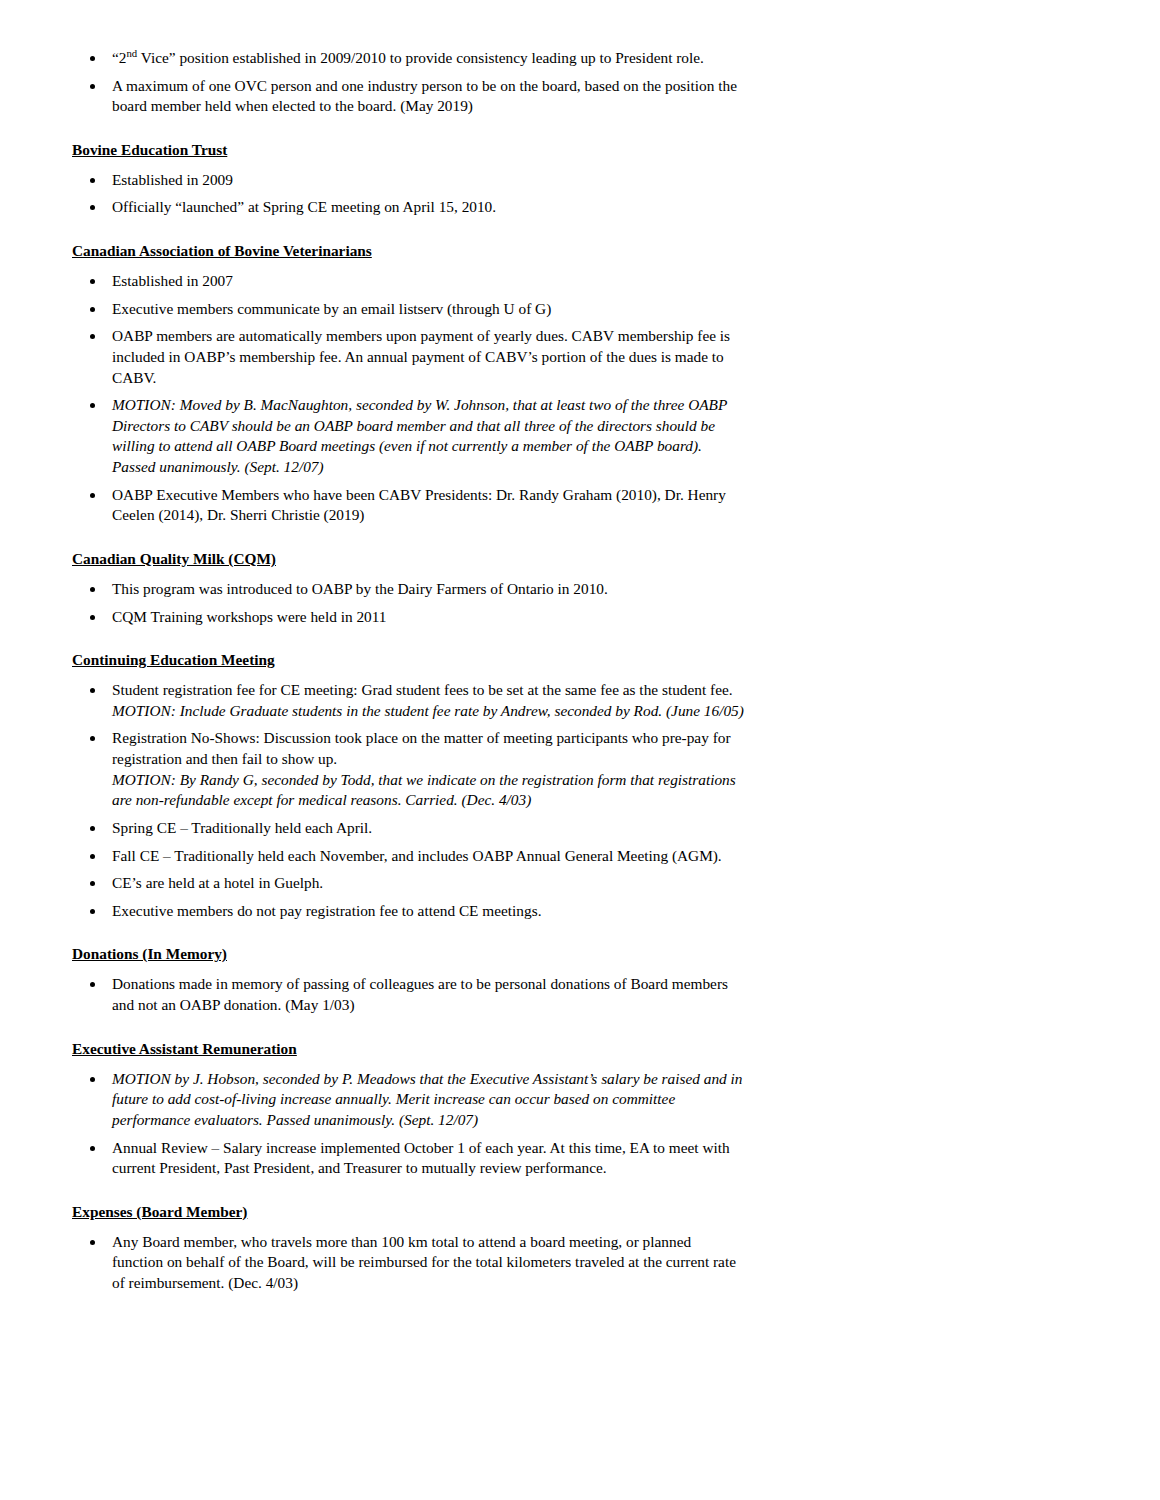“2nd Vice” position established in 2009/2010 to provide consistency leading up to President role.
A maximum of one OVC person and one industry person to be on the board, based on the position the board member held when elected to the board. (May 2019)
Bovine Education Trust
Established in 2009
Officially “launched” at Spring CE meeting on April 15, 2010.
Canadian Association of Bovine Veterinarians
Established in 2007
Executive members communicate by an email listserv (through U of G)
OABP members are automatically members upon payment of yearly dues. CABV membership fee is included in OABP’s membership fee. An annual payment of CABV’s portion of the dues is made to CABV.
MOTION: Moved by B. MacNaughton, seconded by W. Johnson, that at least two of the three OABP Directors to CABV should be an OABP board member and that all three of the directors should be willing to attend all OABP Board meetings (even if not currently a member of the OABP board). Passed unanimously. (Sept. 12/07)
OABP Executive Members who have been CABV Presidents: Dr. Randy Graham (2010), Dr. Henry Ceelen (2014), Dr. Sherri Christie (2019)
Canadian Quality Milk (CQM)
This program was introduced to OABP by the Dairy Farmers of Ontario in 2010.
CQM Training workshops were held in 2011
Continuing Education Meeting
Student registration fee for CE meeting: Grad student fees to be set at the same fee as the student fee.
MOTION: Include Graduate students in the student fee rate by Andrew, seconded by Rod. (June 16/05)
Registration No-Shows: Discussion took place on the matter of meeting participants who pre-pay for registration and then fail to show up.
MOTION: By Randy G, seconded by Todd, that we indicate on the registration form that registrations are non-refundable except for medical reasons. Carried. (Dec. 4/03)
Spring CE – Traditionally held each April.
Fall CE – Traditionally held each November, and includes OABP Annual General Meeting (AGM).
CE’s are held at a hotel in Guelph.
Executive members do not pay registration fee to attend CE meetings.
Donations (In Memory)
Donations made in memory of passing of colleagues are to be personal donations of Board members and not an OABP donation. (May 1/03)
Executive Assistant Remuneration
MOTION by J. Hobson, seconded by P. Meadows that the Executive Assistant’s salary be raised and in future to add cost-of-living increase annually. Merit increase can occur based on committee performance evaluators. Passed unanimously. (Sept. 12/07)
Annual Review – Salary increase implemented October 1 of each year. At this time, EA to meet with current President, Past President, and Treasurer to mutually review performance.
Expenses (Board Member)
Any Board member, who travels more than 100 km total to attend a board meeting, or planned function on behalf of the Board, will be reimbursed for the total kilometers traveled at the current rate of reimbursement. (Dec. 4/03)